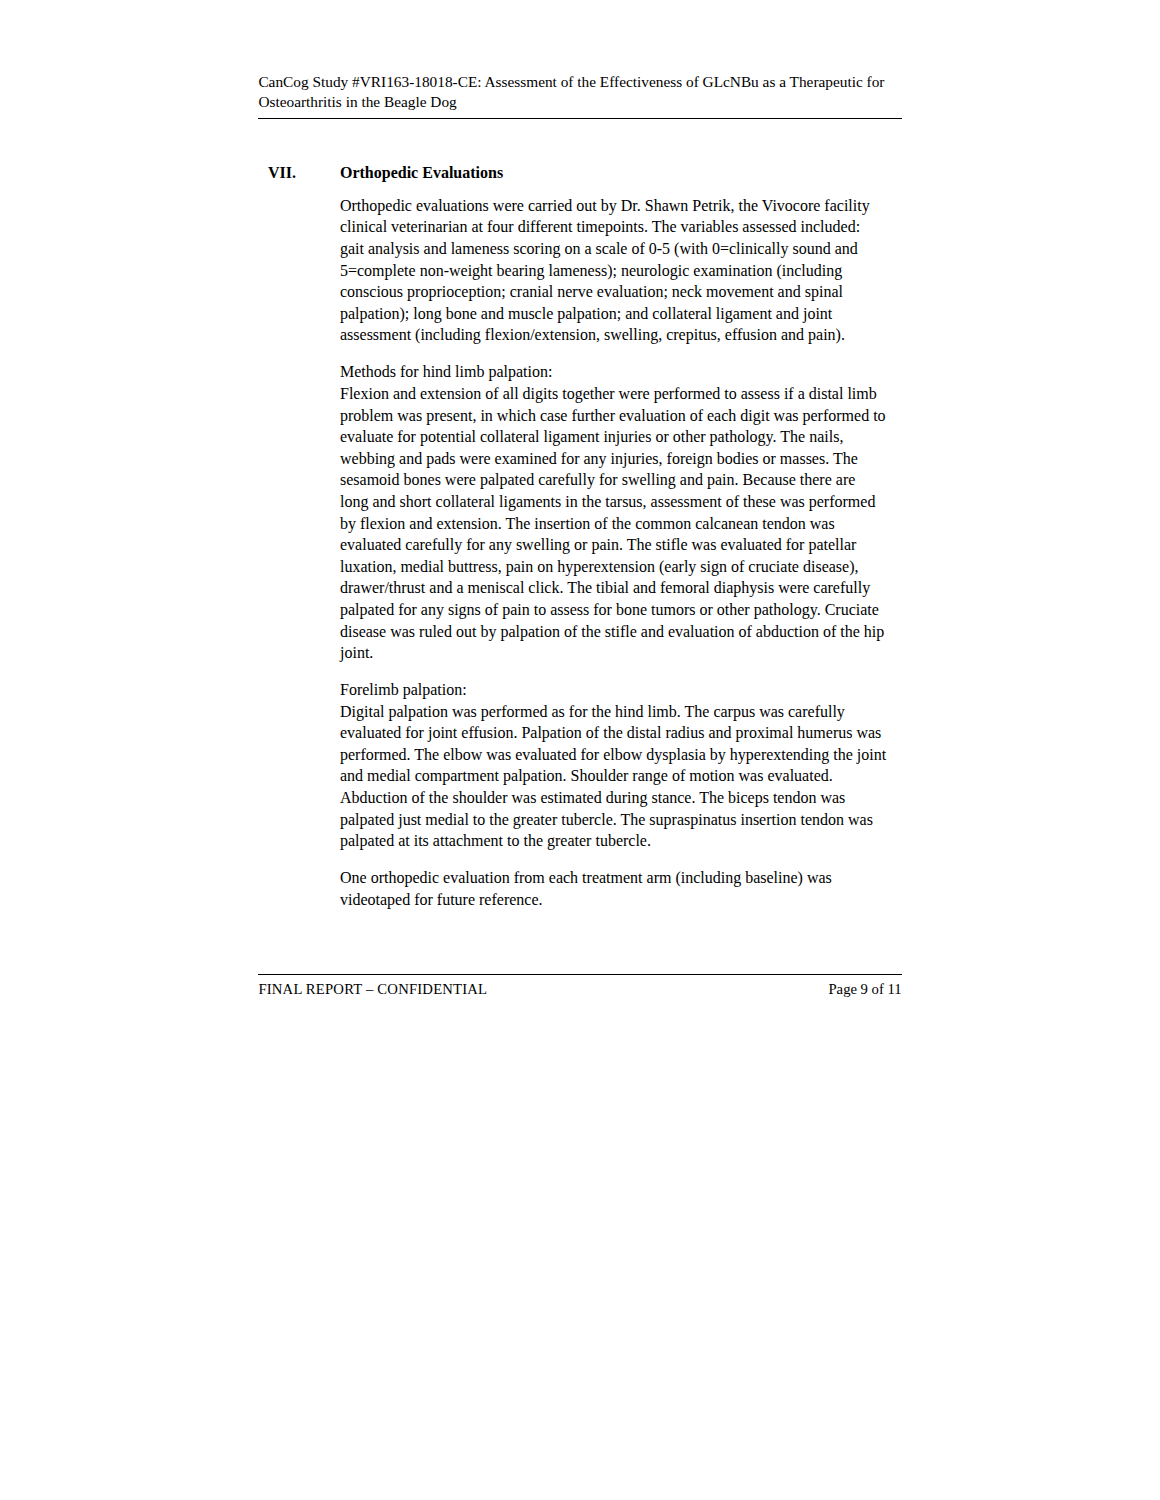CanCog Study #VRI163-18018-CE: Assessment of the Effectiveness of GLcNBu as a Therapeutic for Osteoarthritis in the Beagle Dog
VII. Orthopedic Evaluations
Orthopedic evaluations were carried out by Dr. Shawn Petrik, the Vivocore facility clinical veterinarian at four different timepoints. The variables assessed included: gait analysis and lameness scoring on a scale of 0-5 (with 0=clinically sound and 5=complete non-weight bearing lameness); neurologic examination (including conscious proprioception; cranial nerve evaluation; neck movement and spinal palpation); long bone and muscle palpation; and collateral ligament and joint assessment (including flexion/extension, swelling, crepitus, effusion and pain).
Methods for hind limb palpation:
Flexion and extension of all digits together were performed to assess if a distal limb problem was present, in which case further evaluation of each digit was performed to evaluate for potential collateral ligament injuries or other pathology. The nails, webbing and pads were examined for any injuries, foreign bodies or masses. The sesamoid bones were palpated carefully for swelling and pain. Because there are long and short collateral ligaments in the tarsus, assessment of these was performed by flexion and extension. The insertion of the common calcanean tendon was evaluated carefully for any swelling or pain. The stifle was evaluated for patellar luxation, medial buttress, pain on hyperextension (early sign of cruciate disease), drawer/thrust and a meniscal click. The tibial and femoral diaphysis were carefully palpated for any signs of pain to assess for bone tumors or other pathology. Cruciate disease was ruled out by palpation of the stifle and evaluation of abduction of the hip joint.
Forelimb palpation:
Digital palpation was performed as for the hind limb. The carpus was carefully evaluated for joint effusion. Palpation of the distal radius and proximal humerus was performed. The elbow was evaluated for elbow dysplasia by hyperextending the joint and medial compartment palpation. Shoulder range of motion was evaluated. Abduction of the shoulder was estimated during stance. The biceps tendon was palpated just medial to the greater tubercle. The supraspinatus insertion tendon was palpated at its attachment to the greater tubercle.
One orthopedic evaluation from each treatment arm (including baseline) was videotaped for future reference.
FINAL REPORT – CONFIDENTIAL Page 9 of 11